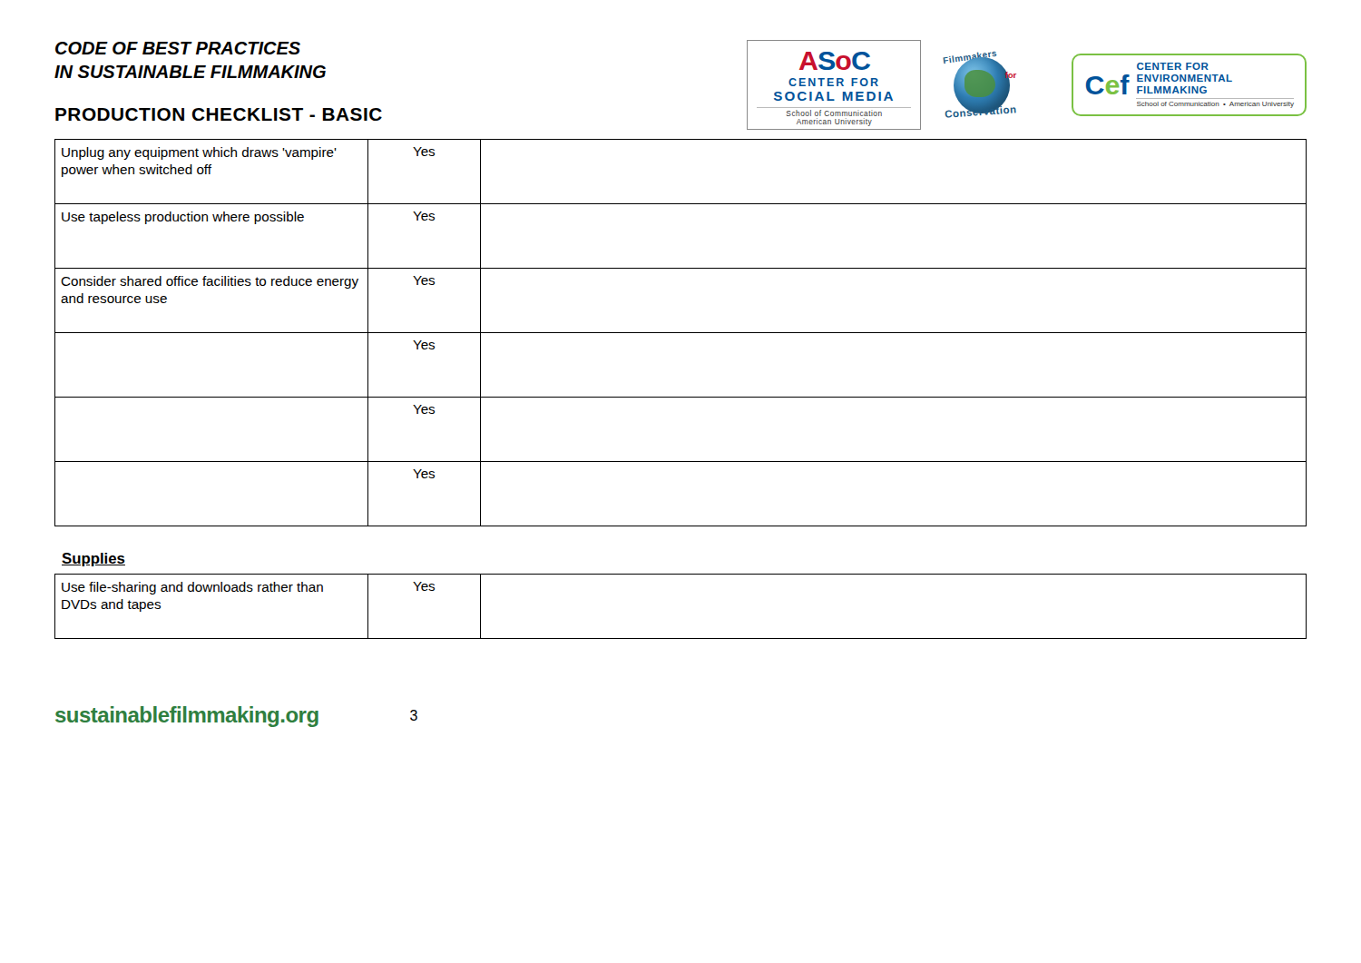CODE OF BEST PRACTICES
IN SUSTAINABLE FILMMAKING
PRODUCTION CHECKLIST - BASIC
ASoC
CENTER FOR
SOCIAL MEDIA
School of Communication
American University
Filmmakers
for
Conservation
Cef
CENTER FOR ENVIRONMENTAL FILMMAKING School of Communication • American University
| Unplug any equipment which draws 'vampire' power when switched off | Yes | |
| Use tapeless production where possible | Yes | |
| Consider shared office facilities to reduce energy and resource use | Yes | |
| | Yes | |
| | Yes | |
| | Yes | |
Supplies
| Use file-sharing and downloads rather than DVDs and tapes | Yes | |
sustainablefilmmaking.org
3